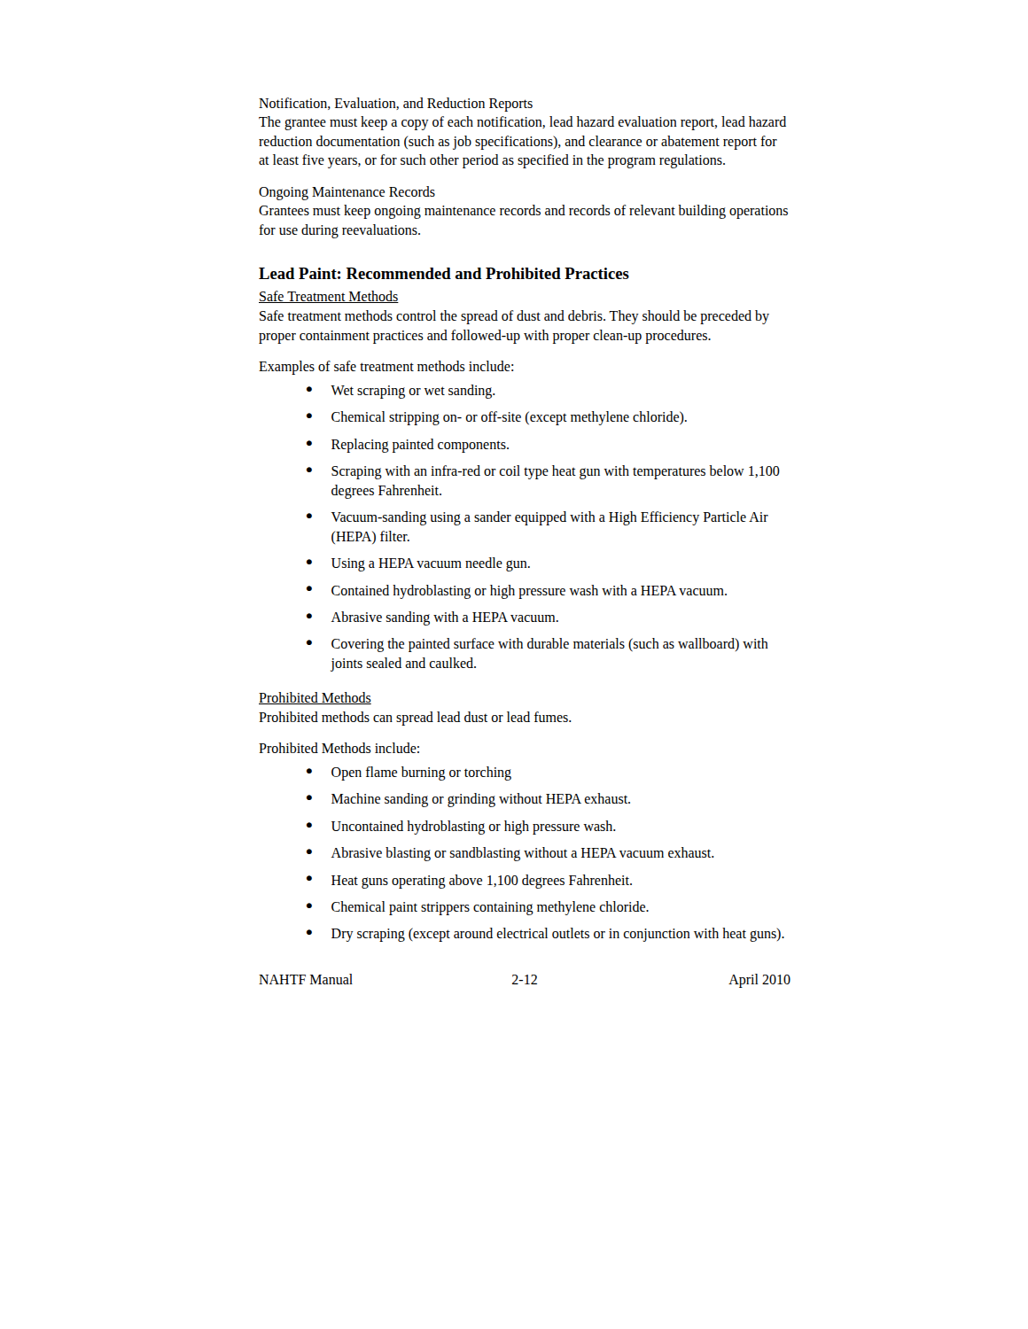Notification, Evaluation, and Reduction Reports
The grantee must keep a copy of each notification, lead hazard evaluation report, lead hazard reduction documentation (such as job specifications), and clearance or abatement report for at least five years, or for such other period as specified in the program regulations.
Ongoing Maintenance Records
Grantees must keep ongoing maintenance records and records of relevant building operations for use during reevaluations.
Lead Paint: Recommended and Prohibited Practices
Safe Treatment Methods
Safe treatment methods control the spread of dust and debris. They should be preceded by proper containment practices and followed-up with proper clean-up procedures.
Examples of safe treatment methods include:
Wet scraping or wet sanding.
Chemical stripping on- or off-site (except methylene chloride).
Replacing painted components.
Scraping with an infra-red or coil type heat gun with temperatures below 1,100 degrees Fahrenheit.
Vacuum-sanding using a sander equipped with a High Efficiency Particle Air (HEPA) filter.
Using a HEPA vacuum needle gun.
Contained hydroblasting or high pressure wash with a HEPA vacuum.
Abrasive sanding with a HEPA vacuum.
Covering the painted surface with durable materials (such as wallboard) with joints sealed and caulked.
Prohibited Methods
Prohibited methods can spread lead dust or lead fumes.
Prohibited Methods include:
Open flame burning or torching
Machine sanding or grinding without HEPA exhaust.
Uncontained hydroblasting or high pressure wash.
Abrasive blasting or sandblasting without a HEPA vacuum exhaust.
Heat guns operating above 1,100 degrees Fahrenheit.
Chemical paint strippers containing methylene chloride.
Dry scraping (except around electrical outlets or in conjunction with heat guns).
| NAHTF Manual | 2-12 | April 2010 |